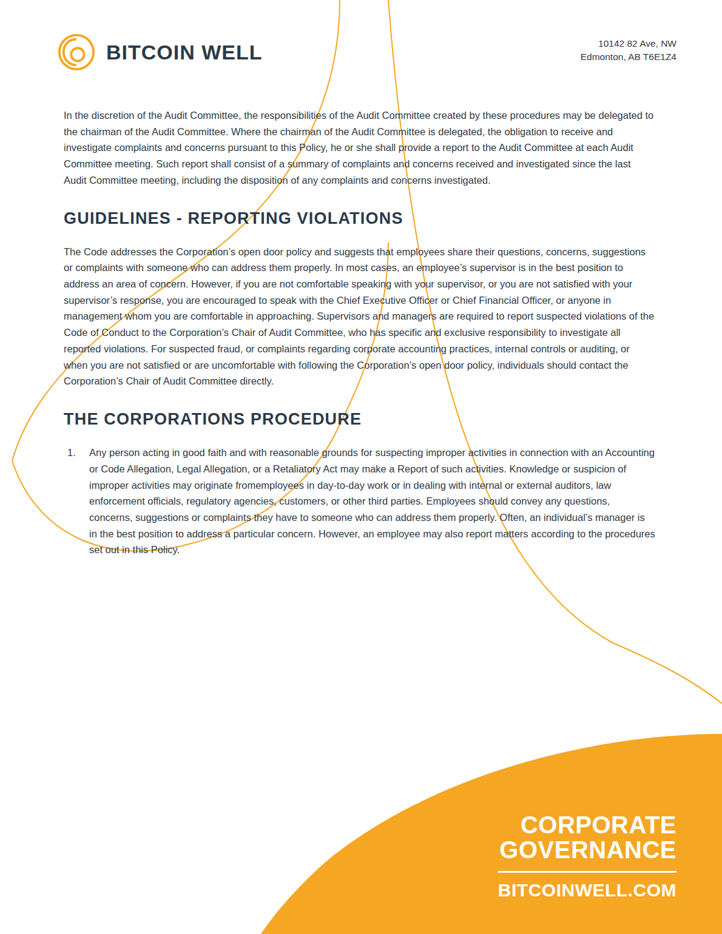BITCOIN WELL
10142 82 Ave, NW
Edmonton, AB T6E1Z4
In the discretion of the Audit Committee, the responsibilities of the Audit Committee created by these procedures may be delegated to the chairman of the Audit Committee. Where the chairman of the Audit Committee is delegated, the obligation to receive and investigate complaints and concerns pursuant to this Policy, he or she shall provide a report to the Audit Committee at each Audit Committee meeting. Such report shall consist of a summary of complaints and concerns received and investigated since the last Audit Committee meeting, including the disposition of any complaints and concerns investigated.
Guidelines - Reporting Violations
The Code addresses the Corporation’s open door policy and suggests that employees share their questions, concerns, suggestions or complaints with someone who can address them properly. In most cases, an employee’s supervisor is in the best position to address an area of concern. However, if you are not comfortable speaking with your supervisor, or you are not satisfied with your supervisor’s response, you are encouraged to speak with the Chief Executive Officer or Chief Financial Officer, or anyone in management whom you are comfortable in approaching. Supervisors and managers are required to report suspected violations of the Code of Conduct to the Corporation’s Chair of Audit Committee, who has specific and exclusive responsibility to investigate all reported violations. For suspected fraud, or complaints regarding corporate accounting practices, internal controls or auditing, or when you are not satisfied or are uncomfortable with following the Corporation’s open door policy, individuals should contact the Corporation’s Chair of Audit Committee directly.
The Corporations Procedure
Any person acting in good faith and with reasonable grounds for suspecting improper activities in connection with an Accounting or Code Allegation, Legal Allegation, or a Retaliatory Act may make a Report of such activities. Knowledge or suspicion of improper activities may originate fromemployees in day-to-day work or in dealing with internal or external auditors, law enforcement officials, regulatory agencies, customers, or other third parties. Employees should convey any questions, concerns, suggestions or complaints they have to someone who can address them properly. Often, an individual’s manager is in the best position to address a particular concern. However, an employee may also report matters according to the procedures set out in this Policy.
CORPORATE
GOVERNANCE
BITCOINWELL.COM